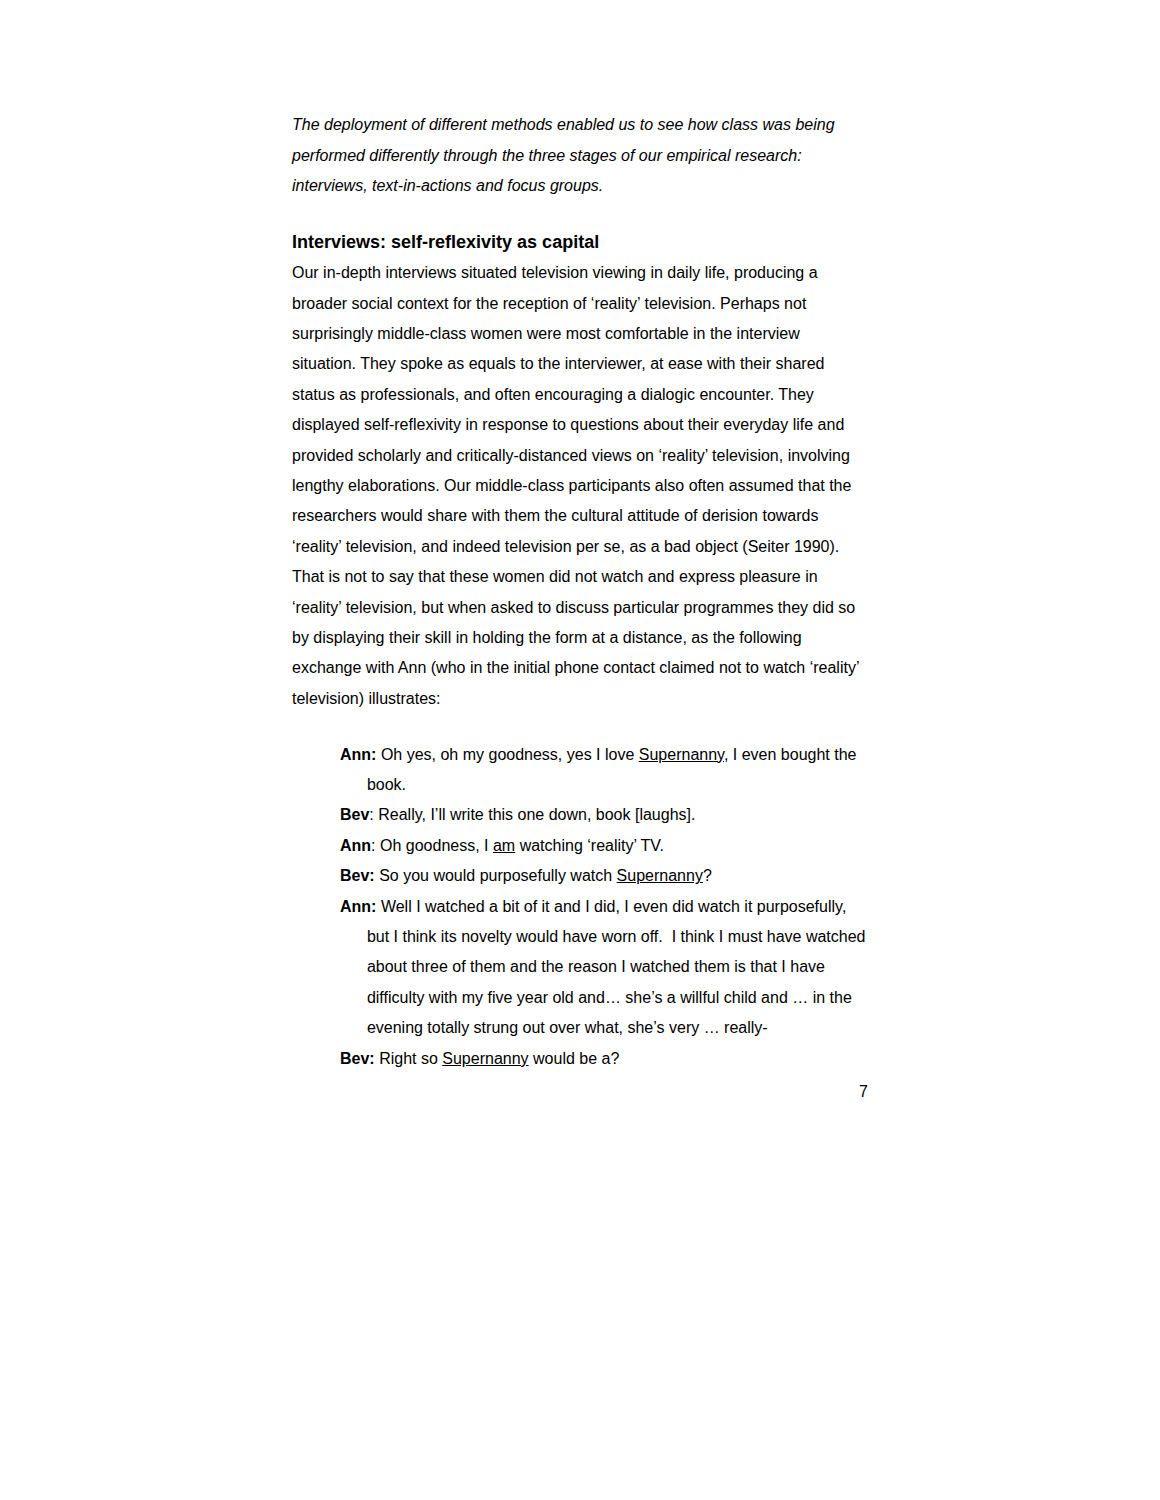The deployment of different methods enabled us to see how class was being performed differently through the three stages of our empirical research: interviews, text-in-actions and focus groups.
Interviews: self-reflexivity as capital
Our in-depth interviews situated television viewing in daily life, producing a broader social context for the reception of ‘reality’ television. Perhaps not surprisingly middle-class women were most comfortable in the interview situation. They spoke as equals to the interviewer, at ease with their shared status as professionals, and often encouraging a dialogic encounter. They displayed self-reflexivity in response to questions about their everyday life and provided scholarly and critically-distanced views on ‘reality’ television, involving lengthy elaborations. Our middle-class participants also often assumed that the researchers would share with them the cultural attitude of derision towards ‘reality’ television, and indeed television per se, as a bad object (Seiter 1990). That is not to say that these women did not watch and express pleasure in ‘reality’ television, but when asked to discuss particular programmes they did so by displaying their skill in holding the form at a distance, as the following exchange with Ann (who in the initial phone contact claimed not to watch ‘reality’ television) illustrates:
Ann: Oh yes, oh my goodness, yes I love Supernanny, I even bought the book.
Bev: Really, I’ll write this one down, book [laughs].
Ann: Oh goodness, I am watching ‘reality’ TV.
Bev: So you would purposefully watch Supernanny?
Ann: Well I watched a bit of it and I did, I even did watch it purposefully, but I think its novelty would have worn off. I think I must have watched about three of them and the reason I watched them is that I have difficulty with my five year old and… she’s a willful child and … in the evening totally strung out over what, she’s very … really-
Bev: Right so Supernanny would be a?
7